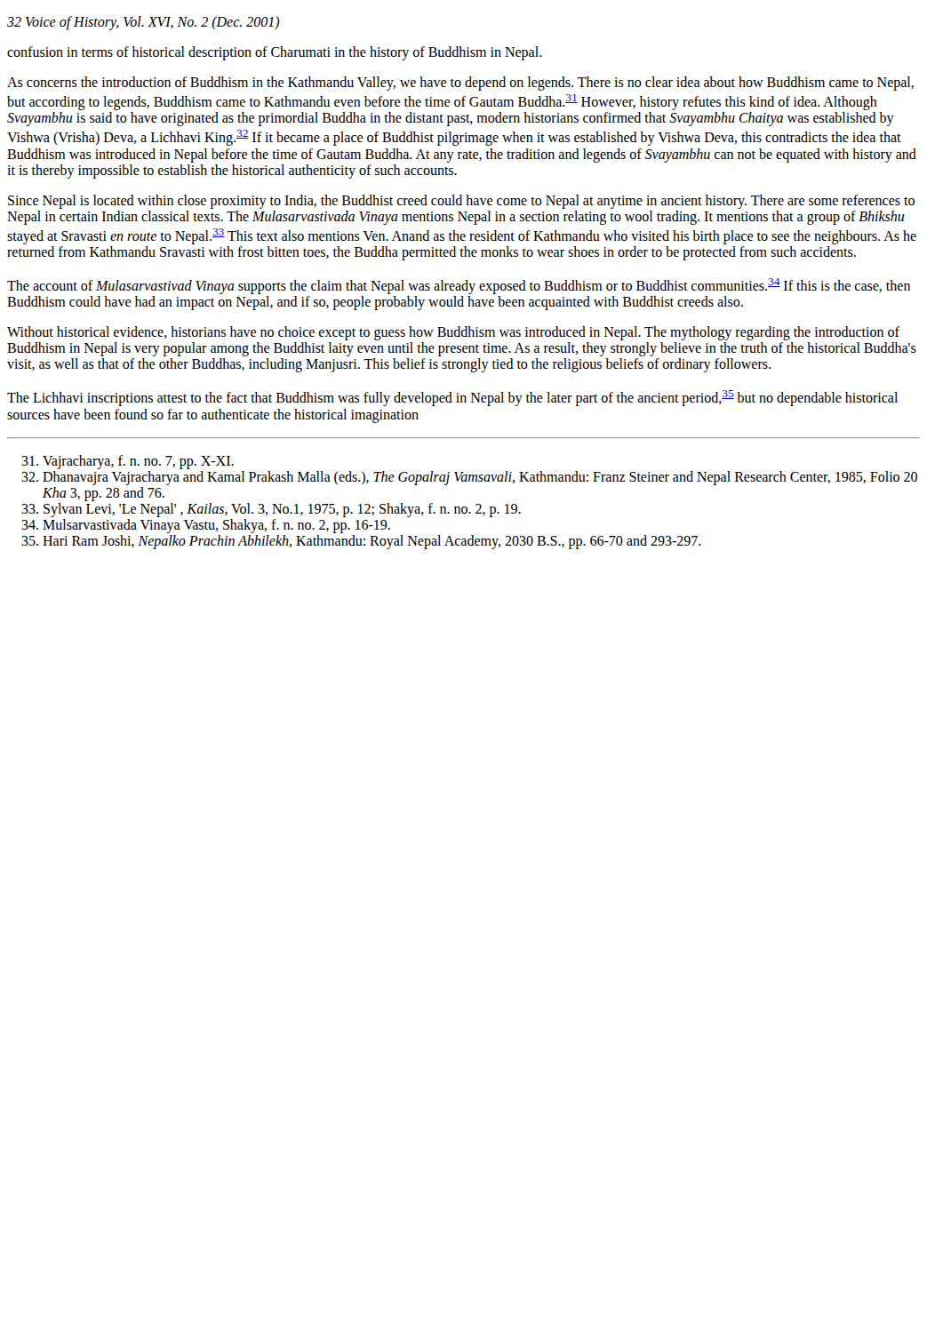32 Voice of History, Vol. XVI, No. 2 (Dec. 2001)
confusion in terms of historical description of Charumati in the history of Buddhism in Nepal.
As concerns the introduction of Buddhism in the Kathmandu Valley, we have to depend on legends. There is no clear idea about how Buddhism came to Nepal, but according to legends, Buddhism came to Kathmandu even before the time of Gautam Buddha.31 However, history refutes this kind of idea. Although Svayambhu is said to have originated as the primordial Buddha in the distant past, modern historians confirmed that Svayambhu Chaitya was established by Vishwa (Vrisha) Deva, a Lichhavi King.32 If it became a place of Buddhist pilgrimage when it was established by Vishwa Deva, this contradicts the idea that Buddhism was introduced in Nepal before the time of Gautam Buddha. At any rate, the tradition and legends of Svayambhu can not be equated with history and it is thereby impossible to establish the historical authenticity of such accounts.
Since Nepal is located within close proximity to India, the Buddhist creed could have come to Nepal at anytime in ancient history. There are some references to Nepal in certain Indian classical texts. The Mulasarvastivada Vinaya mentions Nepal in a section relating to wool trading. It mentions that a group of Bhikshu stayed at Sravasti en route to Nepal.33 This text also mentions Ven. Anand as the resident of Kathmandu who visited his birth place to see the neighbours. As he returned from Kathmandu Sravasti with frost bitten toes, the Buddha permitted the monks to wear shoes in order to be protected from such accidents.
The account of Mulasarvastivad Vinaya supports the claim that Nepal was already exposed to Buddhism or to Buddhist communities.34 If this is the case, then Buddhism could have had an impact on Nepal, and if so, people probably would have been acquainted with Buddhist creeds also.
Without historical evidence, historians have no choice except to guess how Buddhism was introduced in Nepal. The mythology regarding the introduction of Buddhism in Nepal is very popular among the Buddhist laity even until the present time. As a result, they strongly believe in the truth of the historical Buddha's visit, as well as that of the other Buddhas, including Manjusri. This belief is strongly tied to the religious beliefs of ordinary followers.
The Lichhavi inscriptions attest to the fact that Buddhism was fully developed in Nepal by the later part of the ancient period,35 but no dependable historical sources have been found so far to authenticate the historical imagination
Vajracharya, f. n. no. 7, pp. X-XI.
Dhanavajra Vajracharya and Kamal Prakash Malla (eds.), The Gopalraj Vamsavali, Kathmandu: Franz Steiner and Nepal Research Center, 1985, Folio 20 Kha 3, pp. 28 and 76.
Sylvan Levi, 'Le Nepal' , Kailas, Vol. 3, No.1, 1975, p. 12; Shakya, f. n. no. 2, p. 19.
Mulsarvastivada Vinaya Vastu, Shakya, f. n. no. 2, pp. 16-19.
Hari Ram Joshi, Nepalko Prachin Abhilekh, Kathmandu: Royal Nepal Academy, 2030 B.S., pp. 66-70 and 293-297.